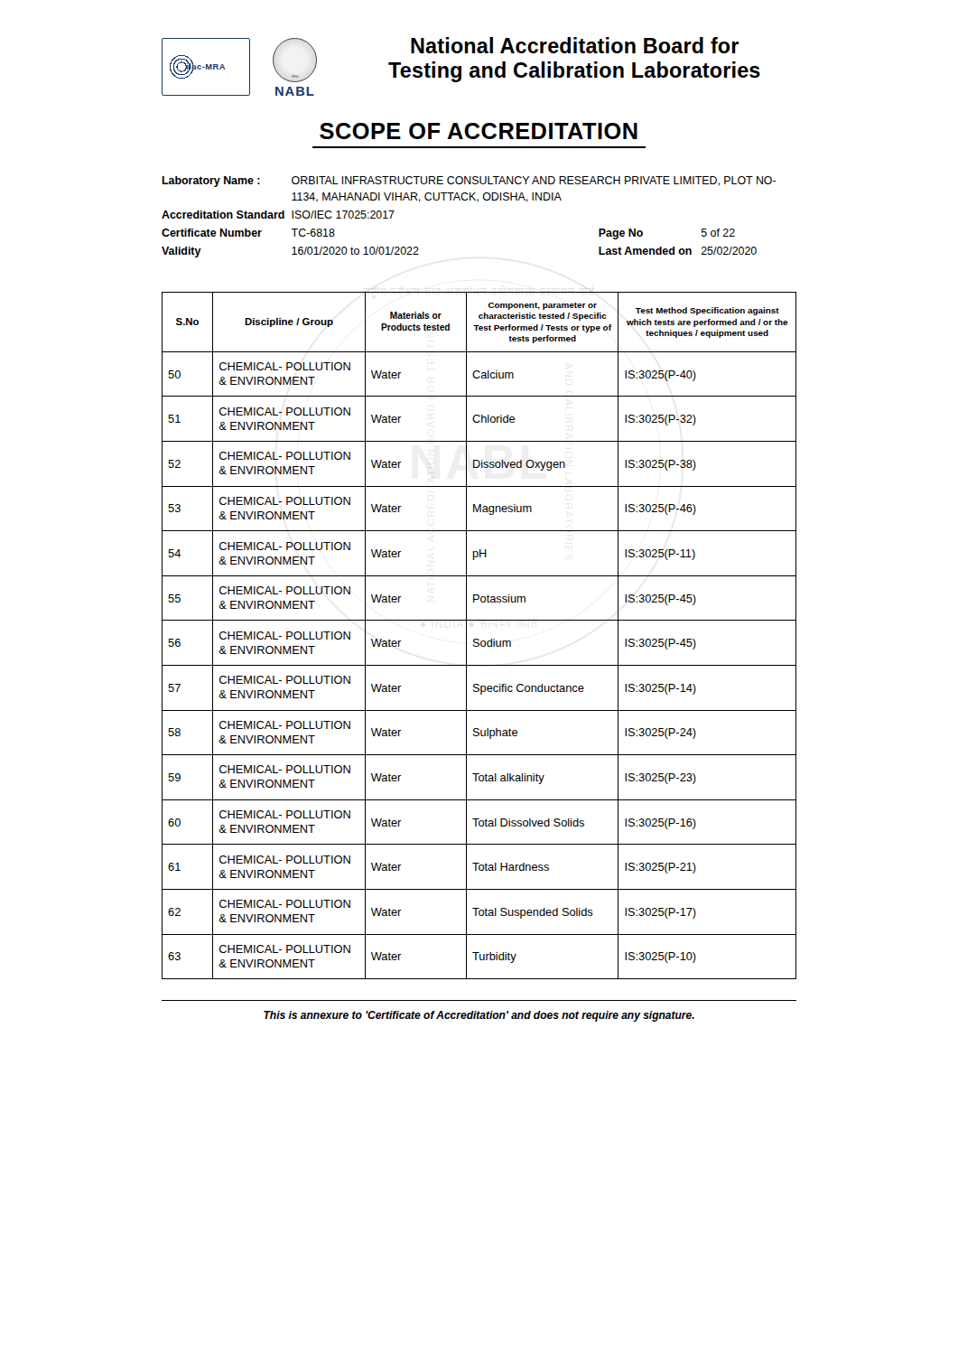राष्ट्रीय परीक्षण तथा अंशशोधन प्रयोगशाला प्रत्यायन बोर्ड
NATIONAL ACCREDITATION BOARD FOR TESTING
AND CALIBRATION LABORATORIES
NABL
● INDIA ● सत्यमेव जयते
ilac-MRA
भारत
NABL
National Accreditation Board for
Testing and Calibration Laboratories
SCOPE OF ACCREDITATION
| Laboratory Name : | ORBITAL INFRASTRUCTURE CONSULTANCY AND RESEARCH PRIVATE LIMITED, PLOT NO-1134, MAHANADI VIHAR, CUTTACK, ODISHA, INDIA |
| Accreditation Standard | ISO/IEC 17025:2017 |
| Certificate Number | TC-6818 | Page No | 5 of 22 |
| Validity | 16/01/2020 to 10/01/2022 | Last Amended on | 25/02/2020 |
| S.No | Discipline / Group | Materials or Products tested | Component, parameter or characteristic tested / Specific Test Performed / Tests or type of tests performed | Test Method Specification against which tests are performed and / or the techniques / equipment used |
| --- | --- | --- | --- | --- |
| 50 | CHEMICAL- POLLUTION & ENVIRONMENT | Water | Calcium | IS:3025(P-40) |
| 51 | CHEMICAL- POLLUTION & ENVIRONMENT | Water | Chloride | IS:3025(P-32) |
| 52 | CHEMICAL- POLLUTION & ENVIRONMENT | Water | Dissolved Oxygen | IS:3025(P-38) |
| 53 | CHEMICAL- POLLUTION & ENVIRONMENT | Water | Magnesium | IS:3025(P-46) |
| 54 | CHEMICAL- POLLUTION & ENVIRONMENT | Water | pH | IS:3025(P-11) |
| 55 | CHEMICAL- POLLUTION & ENVIRONMENT | Water | Potassium | IS:3025(P-45) |
| 56 | CHEMICAL- POLLUTION & ENVIRONMENT | Water | Sodium | IS:3025(P-45) |
| 57 | CHEMICAL- POLLUTION & ENVIRONMENT | Water | Specific Conductance | IS:3025(P-14) |
| 58 | CHEMICAL- POLLUTION & ENVIRONMENT | Water | Sulphate | IS:3025(P-24) |
| 59 | CHEMICAL- POLLUTION & ENVIRONMENT | Water | Total alkalinity | IS:3025(P-23) |
| 60 | CHEMICAL- POLLUTION & ENVIRONMENT | Water | Total Dissolved Solids | IS:3025(P-16) |
| 61 | CHEMICAL- POLLUTION & ENVIRONMENT | Water | Total Hardness | IS:3025(P-21) |
| 62 | CHEMICAL- POLLUTION & ENVIRONMENT | Water | Total Suspended Solids | IS:3025(P-17) |
| 63 | CHEMICAL- POLLUTION & ENVIRONMENT | Water | Turbidity | IS:3025(P-10) |
This is annexure to 'Certificate of Accreditation' and does not require any signature.